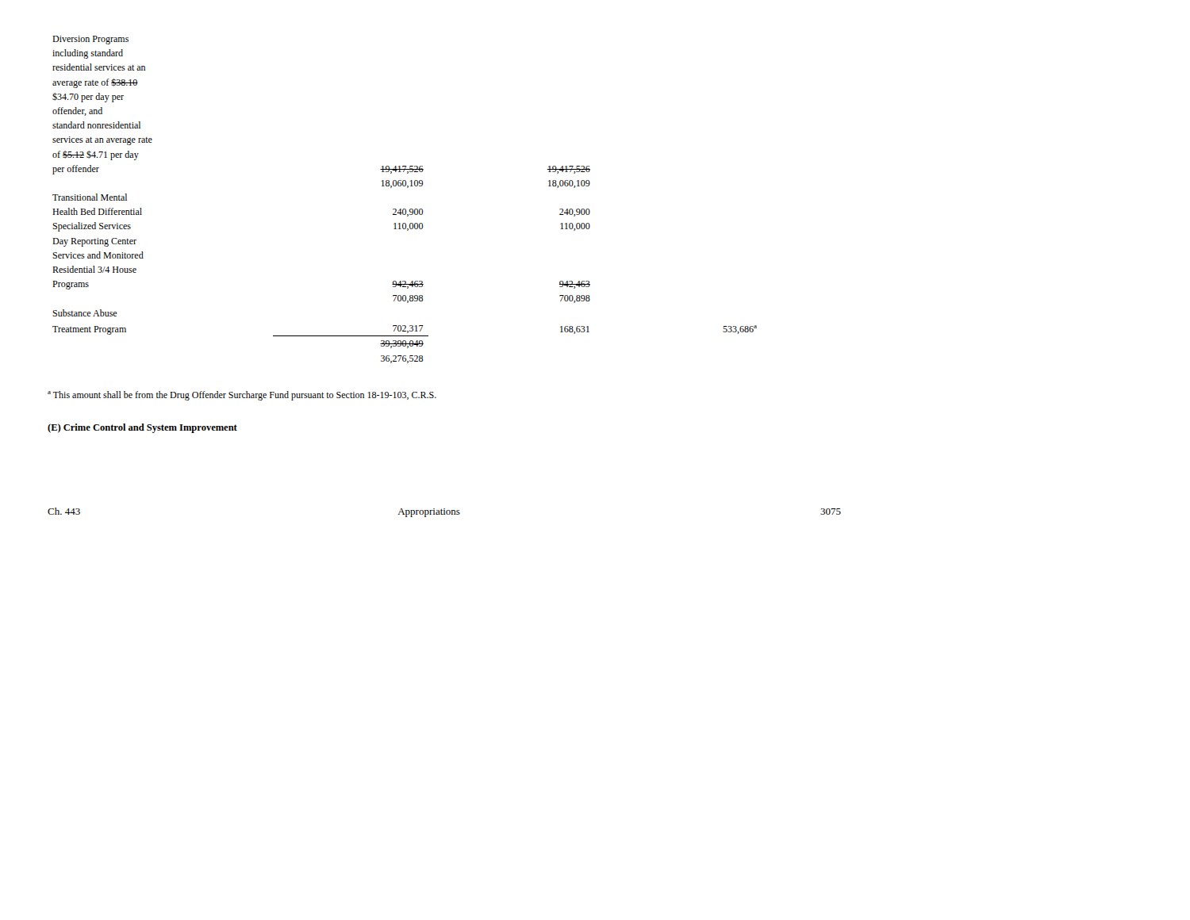| Diversion Programs | | | |
| including standard | | | |
| residential services at an | | | |
| average rate of $38.10 | | | |
| $34.70 per day per | | | |
| offender, and | | | |
| standard nonresidential | | | |
| services at an average rate | | | |
| of $5.12 $4.71 per day | | | |
| per offender | 19,417,526 | 19,417,526 | |
| | 18,060,109 | 18,060,109 | |
| Transitional Mental | | | |
| Health Bed Differential | 240,900 | 240,900 | |
| Specialized Services | 110,000 | 110,000 | |
| Day Reporting Center | | | |
| Services and Monitored | | | |
| Residential 3/4 House | | | |
| Programs | 942,463 | 942,463 | |
| | 700,898 | 700,898 | |
| Substance Abuse | | | |
| Treatment Program | 702,317 | 168,631 | 533,686 a |
| | 39,390,049 | | |
| | 36,276,528 | | |
a This amount shall be from the Drug Offender Surcharge Fund pursuant to Section 18-19-103, C.R.S.
(E) Crime Control and System Improvement
Ch. 443
Appropriations
3075